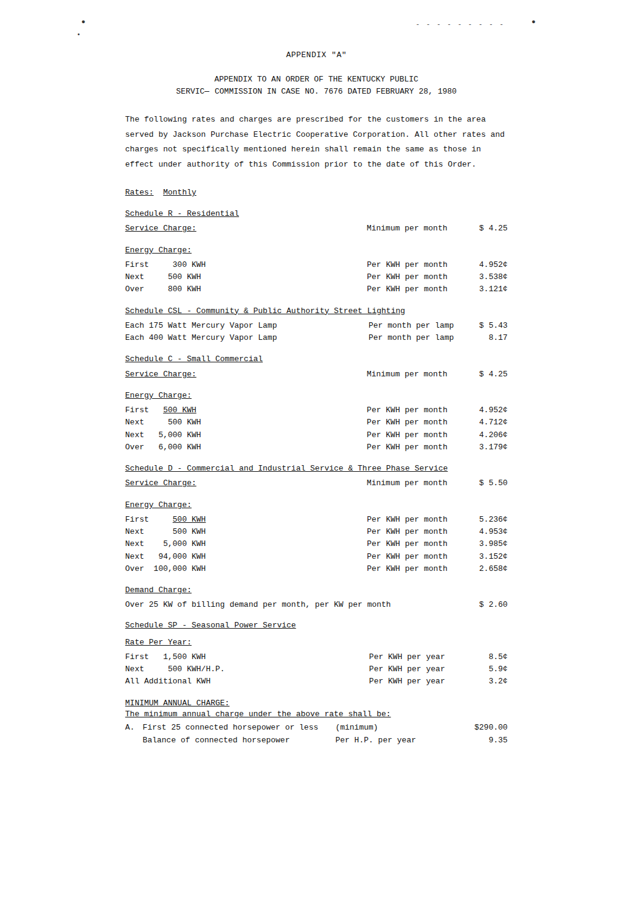●
•
●
- - - - - - - - -
APPENDIX "A"
APPENDIX TO AN ORDER OF THE KENTUCKY PUBLIC
SERVIC— COMMISSION IN CASE NO. 7676 DATED FEBRUARY 28, 1980
The following rates and charges are prescribed for the customers in the area served by Jackson Purchase Electric Cooperative Corporation. All other rates and charges not specifically mentioned herein shall remain the same as those in effect under authority of this Commission prior to the date of this Order.
Rates: Monthly
Schedule R - Residential
| Service Charge: | | Minimum per month | $ 4.25 |
Energy Charge:
| First 300 KWH | | Per KWH per month | 4.952¢ |
| Next 500 KWH | | Per KWH per month | 3.538¢ |
| Over 800 KWH | | Per KWH per month | 3.121¢ |
Schedule CSL - Community & Public Authority Street Lighting
| Each 175 Watt Mercury Vapor Lamp | | Per month per lamp | $ 5.43 |
| Each 400 Watt Mercury Vapor Lamp | | Per month per lamp | 8.17 |
Schedule C - Small Commercial
| Service Charge: | | Minimum per month | $ 4.25 |
Energy Charge:
| First 500 KWH | | Per KWH per month | 4.952¢ |
| Next 500 KWH | | Per KWH per month | 4.712¢ |
| Next 5,000 KWH | | Per KWH per month | 4.206¢ |
| Over 6,000 KWH | | Per KWH per month | 3.179¢ |
Schedule D - Commercial and Industrial Service & Three Phase Service
| Service Charge: | | Minimum per month | $ 5.50 |
Energy Charge:
| First 500 KWH | | Per KWH per month | 5.236¢ |
| Next 500 KWH | | Per KWH per month | 4.953¢ |
| Next 5,000 KWH | | Per KWH per month | 3.985¢ |
| Next 94,000 KWH | | Per KWH per month | 3.152¢ |
| Over 100,000 KWH | | Per KWH per month | 2.658¢ |
Demand Charge:
Over 25 KW of billing demand per month, per KW per month $ 2.60
Schedule SP - Seasonal Power Service
Rate Per Year:
| First 1,500 KWH | | Per KWH per year | 8.5¢ |
| Next 500 KWH/H.P. | | Per KWH per year | 5.9¢ |
| All Additional KWH | | Per KWH per year | 3.2¢ |
MINIMUM ANNUAL CHARGE:
The minimum annual charge under the above rate shall be:
| A. | First 25 connected horsepower or less | (minimum) | $290.00 |
| | Balance of connected horsepower | Per H.P. per year | 9.35 |